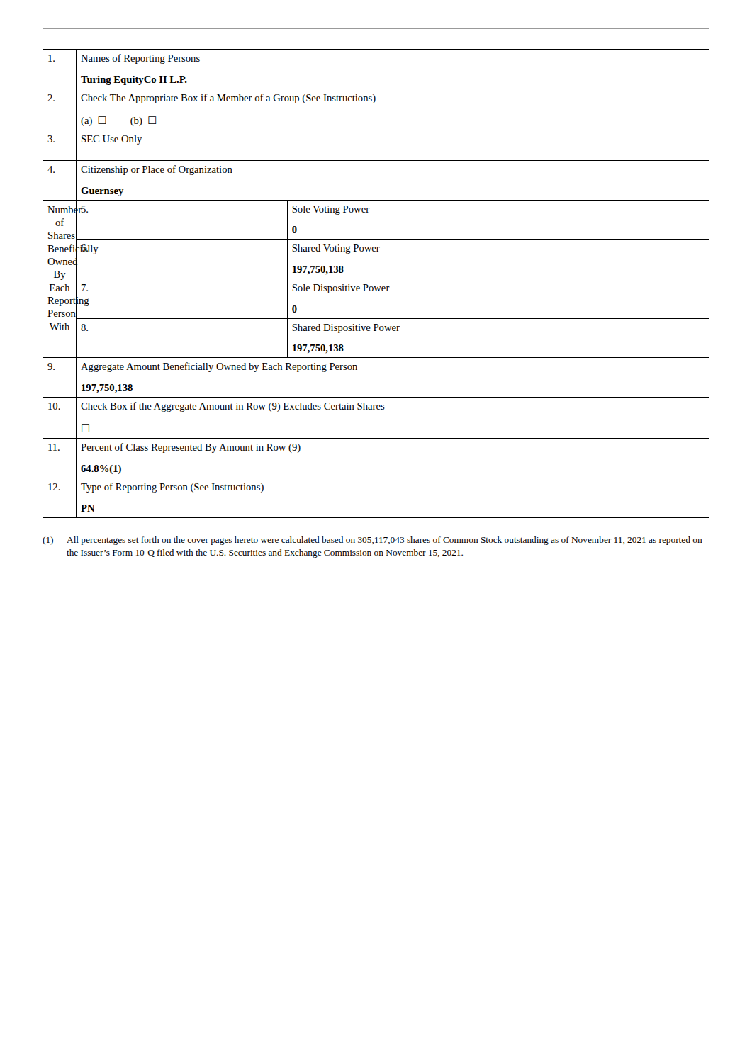| 1. | Names of Reporting Persons Turing EquityCo II L.P. |
| 2. | Check The Appropriate Box if a Member of a Group (See Instructions) (a) ☐ (b) ☐ |
| 3. | SEC Use Only |
| 4. | Citizenship or Place of Organization Guernsey |
| Number of Shares Beneficially Owned By Each Reporting Person With | 5. | Sole Voting Power 0 |
| 6. | Shared Voting Power 197,750,138 |
| 7. | Sole Dispositive Power 0 |
| 8. | Shared Dispositive Power 197,750,138 |
| 9. | Aggregate Amount Beneficially Owned by Each Reporting Person 197,750,138 |
| 10. | Check Box if the Aggregate Amount in Row (9) Excludes Certain Shares ☐ |
| 11. | Percent of Class Represented By Amount in Row (9) 64.8%(1) |
| 12. | Type of Reporting Person (See Instructions) PN |
| (1) | All percentages set forth on the cover pages hereto were calculated based on 305,117,043 shares of Common Stock outstanding as of November 11, 2021 as reported on the Issuer’s Form 10-Q filed with the U.S. Securities and Exchange Commission on November 15, 2021. |